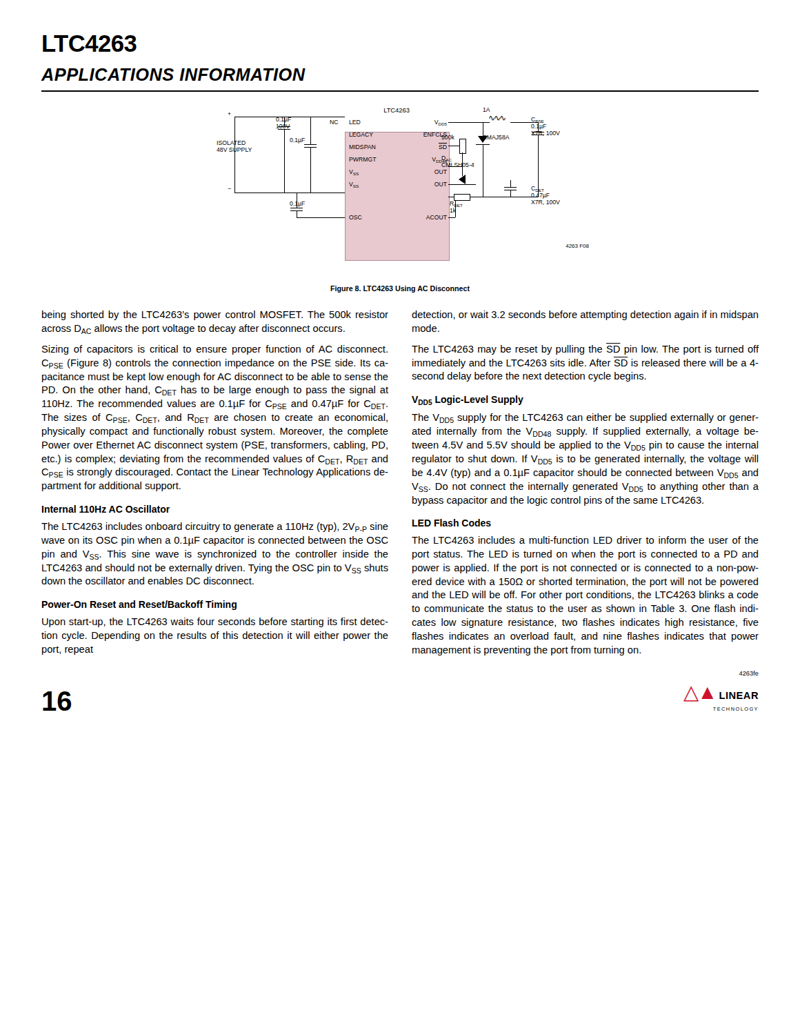LTC4263
Applications Information
LTC4263
LED
LEGACY
MIDSPAN
PWRMGT
VSS
VSS
OSC
VDD5
ENFCLS
SD
VDD48
OUT
OUT
ACOUT
+
ISOLATED
48V SUPPLY
−
0.1µF
100V
0.1µF
0.1µF
NC
1A
CPSE
0.1µF
X7R, 100V
SMAJ58A
500k
DAC
CMLSH05-4
CDET
0.47µF
X7R, 100V
RDET
1k
∿∿∿
4263 F08
Figure 8. LTC4263 Using AC Disconnect
being shorted by the LTC4263’s power control MOSFET. The 500k resistor across DAC allows the port voltage to decay after disconnect occurs.
Sizing of capacitors is critical to ensure proper function of AC disconnect. CPSE (Figure 8) controls the connection impedance on the PSE side. Its capacitance must be kept low enough for AC disconnect to be able to sense the PD. On the other hand, CDET has to be large enough to pass the signal at 110Hz. The recommended values are 0.1µF for CPSE and 0.47µF for CDET. The sizes of CPSE, CDET, and RDET are chosen to create an economical, physically compact and functionally robust system. Moreover, the complete Power over Ethernet AC disconnect system (PSE, transformers, cabling, PD, etc.) is complex; deviating from the recommended values of CDET, RDET and CPSE is strongly discouraged. Contact the Linear Technology Applications department for additional support.
Internal 110Hz AC Oscillator
The LTC4263 includes onboard circuitry to generate a 110Hz (typ), 2VP-P sine wave on its OSC pin when a 0.1µF capacitor is connected between the OSC pin and VSS. This sine wave is synchronized to the controller inside the LTC4263 and should not be externally driven. Tying the OSC pin to VSS shuts down the oscillator and enables DC disconnect.
Power-On Reset and Reset/Backoff Timing
Upon start-up, the LTC4263 waits four seconds before starting its first detection cycle. Depending on the results of this detection it will either power the port, repeat
detection, or wait 3.2 seconds before attempting detection again if in midspan mode.
The LTC4263 may be reset by pulling the SD pin low. The port is turned off immediately and the LTC4263 sits idle. After SD is released there will be a 4-second delay before the next detection cycle begins.
VDD5 Logic-Level Supply
The VDD5 supply for the LTC4263 can either be supplied externally or generated internally from the VDD48 supply. If supplied externally, a voltage between 4.5V and 5.5V should be applied to the VDD5 pin to cause the internal regulator to shut down. If VDD5 is to be generated internally, the voltage will be 4.4V (typ) and a 0.1µF capacitor should be connected between VDD5 and VSS. Do not connect the internally generated VDD5 to anything other than a bypass capacitor and the logic control pins of the same LTC4263.
LED Flash Codes
The LTC4263 includes a multi-function LED driver to inform the user of the port status. The LED is turned on when the port is connected to a PD and power is applied. If the port is not connected or is connected to a non-powered device with a 150Ω or shorted termination, the port will not be powered and the LED will be off. For other port conditions, the LTC4263 blinks a code to communicate the status to the user as shown in Table 3. One flash indicates low signature resistance, two flashes indicates high resistance, five flashes indicates an overload fault, and nine flashes indicates that power management is preventing the port from turning on.
16
4263fe
△▲ LINEAR
TECHNOLOGY